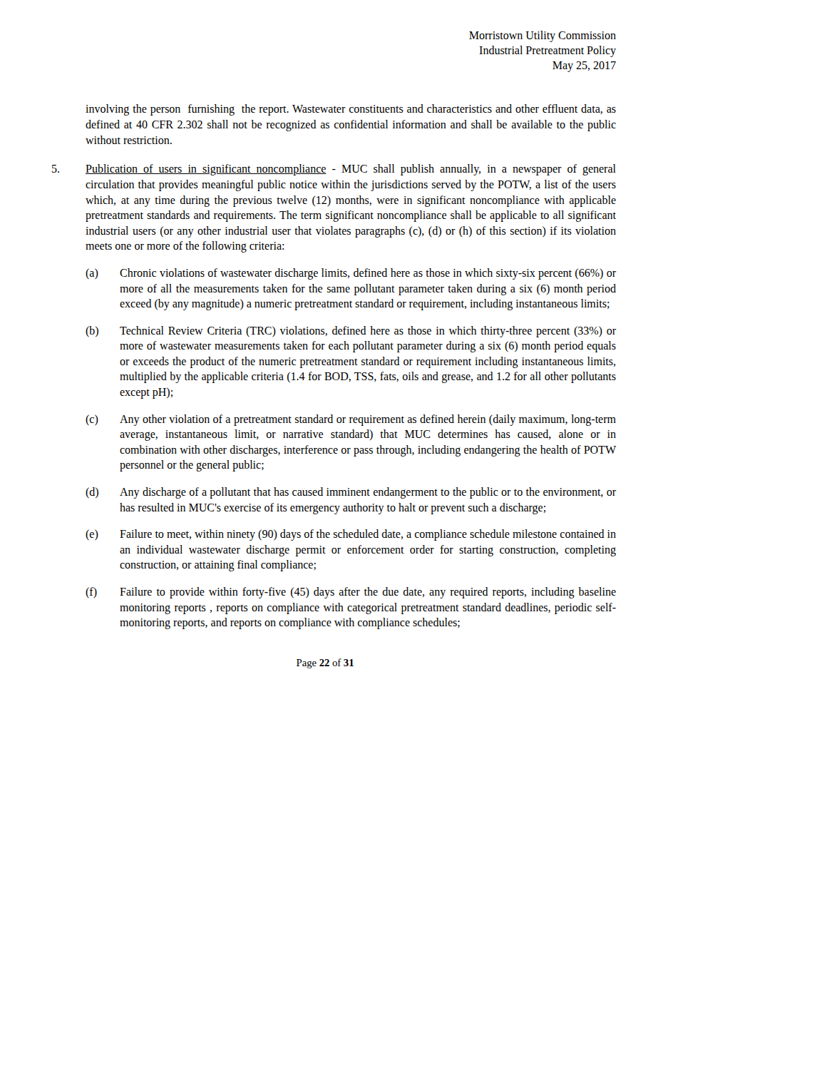Morristown Utility Commission
Industrial Pretreatment Policy
May 25, 2017
involving the person furnishing the report. Wastewater constituents and characteristics and other effluent data, as defined at 40 CFR 2.302 shall not be recognized as confidential information and shall be available to the public without restriction.
5.
Publication of users in significant noncompliance - MUC shall publish annually, in a newspaper of general circulation that provides meaningful public notice within the jurisdictions served by the POTW, a list of the users which, at any time during the previous twelve (12) months, were in significant noncompliance with applicable pretreatment standards and requirements. The term significant noncompliance shall be applicable to all significant industrial users (or any other industrial user that violates paragraphs (c), (d) or (h) of this section) if its violation meets one or more of the following criteria:
(a)
Chronic violations of wastewater discharge limits, defined here as those in which sixty-six percent (66%) or more of all the measurements taken for the same pollutant parameter taken during a six (6) month period exceed (by any magnitude) a numeric pretreatment standard or requirement, including instantaneous limits;
(b)
Technical Review Criteria (TRC) violations, defined here as those in which thirty-three percent (33%) or more of wastewater measurements taken for each pollutant parameter during a six (6) month period equals or exceeds the product of the numeric pretreatment standard or requirement including instantaneous limits, multiplied by the applicable criteria (1.4 for BOD, TSS, fats, oils and grease, and 1.2 for all other pollutants except pH);
(c)
Any other violation of a pretreatment standard or requirement as defined herein (daily maximum, long-term average, instantaneous limit, or narrative standard) that MUC determines has caused, alone or in combination with other discharges, interference or pass through, including endangering the health of POTW personnel or the general public;
(d)
Any discharge of a pollutant that has caused imminent endangerment to the public or to the environment, or has resulted in MUC's exercise of its emergency authority to halt or prevent such a discharge;
(e)
Failure to meet, within ninety (90) days of the scheduled date, a compliance schedule milestone contained in an individual wastewater discharge permit or enforcement order for starting construction, completing construction, or attaining final compliance;
(f)
Failure to provide within forty-five (45) days after the due date, any required reports, including baseline monitoring reports , reports on compliance with categorical pretreatment standard deadlines, periodic self-monitoring reports, and reports on compliance with compliance schedules;
Page 22 of 31